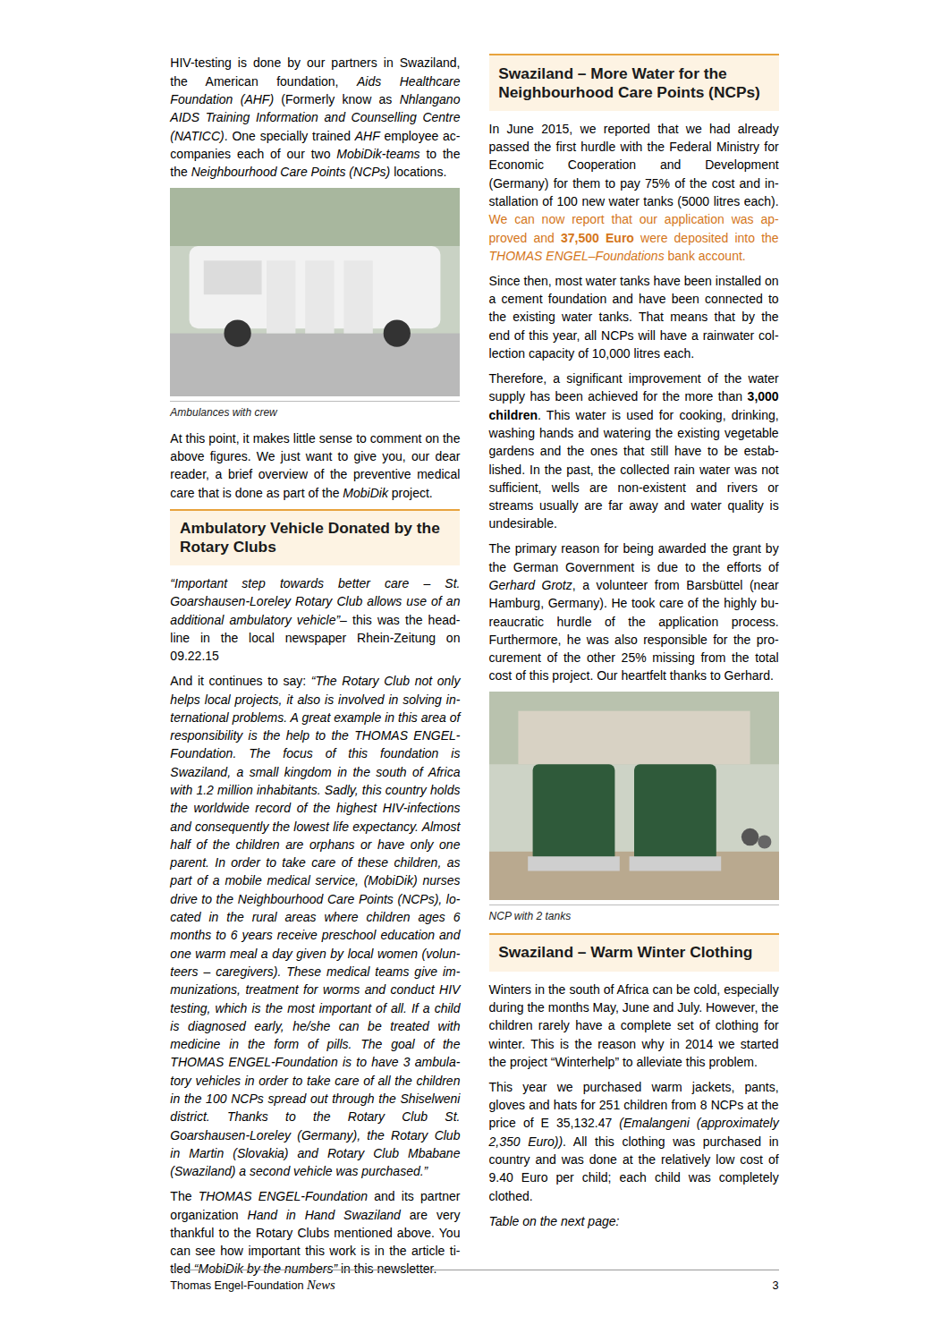HIV-testing is done by our partners in Swaziland, the American foundation, Aids Healthcare Foundation (AHF) (Formerly know as Nhlangano AIDS Training Information and Counselling Centre (NATICC). One specially trained AHF employee accompanies each of our two MobiDik-teams to the the Neighbourhood Care Points (NCPs) locations.
Ambulances with crew
At this point, it makes little sense to comment on the above figures. We just want to give you, our dear reader, a brief overview of the preventive medical care that is done as part of the MobiDik project.
Ambulatory Vehicle Donated by the
Rotary Clubs
“Important step towards better care – St. Goarshausen-Loreley Rotary Club allows use of an additional ambulatory vehicle”– this was the headline in the local newspaper Rhein-Zeitung on 09.22.15
And it continues to say: “The Rotary Club not only helps local projects, it also is involved in solving international problems. A great example in this area of responsibility is the help to the THOMAS ENGEL-Foundation. The focus of this foundation is Swaziland, a small kingdom in the south of Africa with 1.2 million inhabitants. Sadly, this country holds the worldwide record of the highest HIV-infections and consequently the lowest life expectancy. Almost half of the children are orphans or have only one parent. In order to take care of these children, as part of a mobile medical service, (MobiDik) nurses drive to the Neighbourhood Care Points (NCPs), located in the rural areas where children ages 6 months to 6 years receive preschool education and one warm meal a day given by local women (volunteers – caregivers). These medical teams give immunizations, treatment for worms and conduct HIV testing, which is the most important of all. If a child is diagnosed early, he/she can be treated with medicine in the form of pills. The goal of the THOMAS ENGEL-Foundation is to have 3 ambulatory vehicles in order to take care of all the children in the 100 NCPs spread out through the Shiselweni district. Thanks to the Rotary Club St. Goarshausen-Loreley (Germany), the Rotary Club in Martin (Slovakia) and Rotary Club Mbabane (Swaziland) a second vehicle was purchased.”
The THOMAS ENGEL-Foundation and its partner organization Hand in Hand Swaziland are very thankful to the Rotary Clubs mentioned above. You can see how important this work is in the article titled “MobiDik by the numbers” in this newsletter.
Swaziland – More Water for the
Neighbourhood Care Points (NCPs)
In June 2015, we reported that we had already passed the first hurdle with the Federal Ministry for Economic Cooperation and Development (Germany) for them to pay 75% of the cost and installation of 100 new water tanks (5000 litres each). We can now report that our application was approved and 37,500 Euro were deposited into the THOMAS ENGEL–Foundations bank account.
Since then, most water tanks have been installed on a cement foundation and have been connected to the existing water tanks. That means that by the end of this year, all NCPs will have a rainwater collection capacity of 10,000 litres each.
Therefore, a significant improvement of the water supply has been achieved for the more than 3,000 children. This water is used for cooking, drinking, washing hands and watering the existing vegetable gardens and the ones that still have to be established. In the past, the collected rain water was not sufficient, wells are non-existent and rivers or streams usually are far away and water quality is undesirable.
The primary reason for being awarded the grant by the German Government is due to the efforts of Gerhard Grotz, a volunteer from Barsbüttel (near Hamburg, Germany). He took care of the highly bureaucratic hurdle of the application process. Furthermore, he was also responsible for the procurement of the other 25% missing from the total cost of this project. Our heartfelt thanks to Gerhard.
NCP with 2 tanks
Swaziland – Warm Winter Clothing
Winters in the south of Africa can be cold, especially during the months May, June and July. However, the children rarely have a complete set of clothing for winter. This is the reason why in 2014 we started the project “Winterhelp” to alleviate this problem.
This year we purchased warm jackets, pants, gloves and hats for 251 children from 8 NCPs at the price of E 35,132.47 (Emalangeni (approximately 2,350 Euro)). All this clothing was purchased in country and was done at the relatively low cost of 9.40 Euro per child; each child was completely clothed.
Table on the next page:
Thomas Engel-Foundation News
3